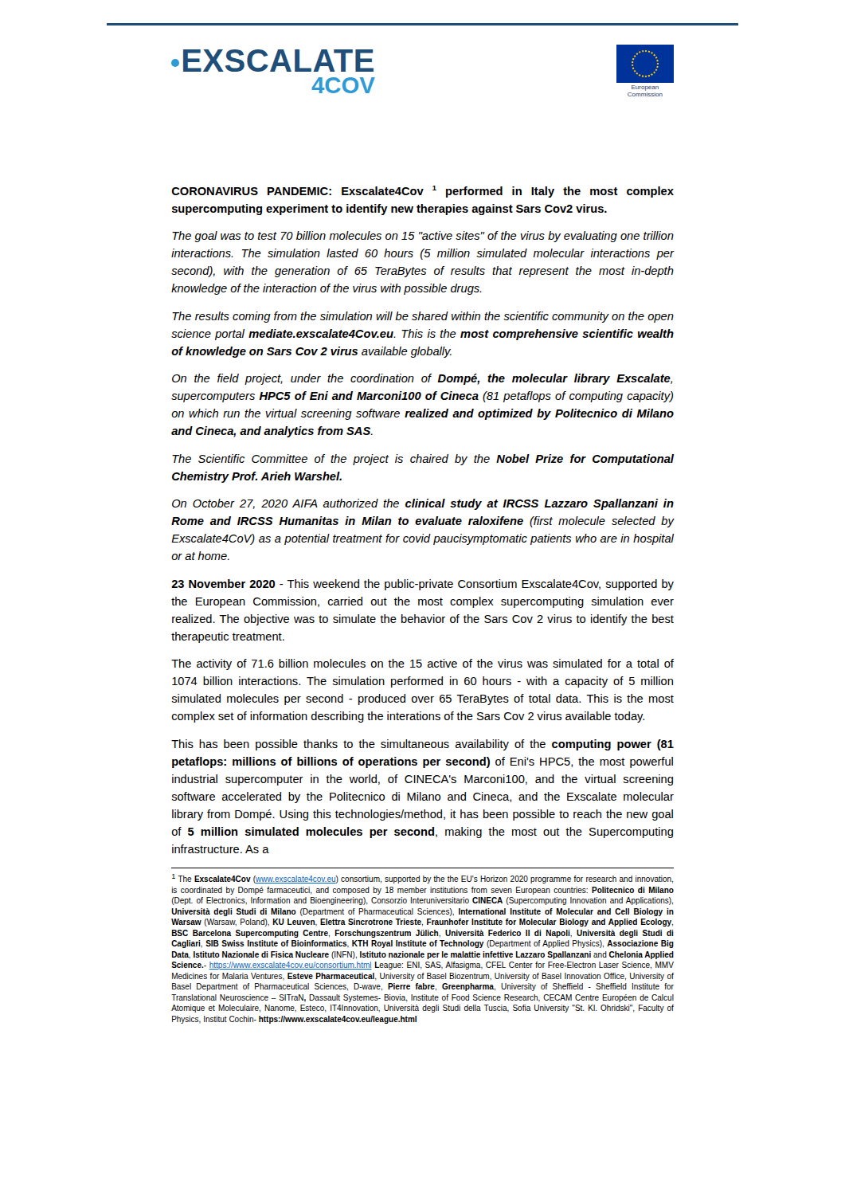EXSCALATE
4COV
European
Commission
CORONAVIRUS PANDEMIC: Exscalate4Cov 1 performed in Italy the most complex supercomputing experiment to identify new therapies against Sars Cov2 virus.
The goal was to test 70 billion molecules on 15 "active sites" of the virus by evaluating one trillion interactions. The simulation lasted 60 hours (5 million simulated molecular interactions per second), with the generation of 65 TeraBytes of results that represent the most in-depth knowledge of the interaction of the virus with possible drugs.
The results coming from the simulation will be shared within the scientific community on the open science portal mediate.exscalate4Cov.eu. This is the most comprehensive scientific wealth of knowledge on Sars Cov 2 virus available globally.
On the field project, under the coordination of Dompé, the molecular library Exscalate, supercomputers HPC5 of Eni and Marconi100 of Cineca (81 petaflops of computing capacity) on which run the virtual screening software realized and optimized by Politecnico di Milano and Cineca, and analytics from SAS.
The Scientific Committee of the project is chaired by the Nobel Prize for Computational Chemistry Prof. Arieh Warshel.
On October 27, 2020 AIFA authorized the clinical study at IRCSS Lazzaro Spallanzani in Rome and IRCSS Humanitas in Milan to evaluate raloxifene (first molecule selected by Exscalate4CoV) as a potential treatment for covid paucisymptomatic patients who are in hospital or at home.
23 November 2020 - This weekend the public-private Consortium Exscalate4Cov, supported by the European Commission, carried out the most complex supercomputing simulation ever realized. The objective was to simulate the behavior of the Sars Cov 2 virus to identify the best therapeutic treatment.
The activity of 71.6 billion molecules on the 15 active of the virus was simulated for a total of 1074 billion interactions. The simulation performed in 60 hours - with a capacity of 5 million simulated molecules per second - produced over 65 TeraBytes of total data. This is the most complex set of information describing the interations of the Sars Cov 2 virus available today.
This has been possible thanks to the simultaneous availability of the computing power (81 petaflops: millions of billions of operations per second) of Eni's HPC5, the most powerful industrial supercomputer in the world, of CINECA's Marconi100, and the virtual screening software accelerated by the Politecnico di Milano and Cineca, and the Exscalate molecular library from Dompé. Using this technologies/method, it has been possible to reach the new goal of 5 million simulated molecules per second, making the most out the Supercomputing infrastructure. As a
1 The Exscalate4Cov (www.exscalate4cov.eu) consortium, supported by the the EU's Horizon 2020 programme for research and innovation, is coordinated by Dompé farmaceutici, and composed by 18 member institutions from seven European countries: Politecnico di Milano (Dept. of Electronics, Information and Bioengineering), Consorzio Interuniversitario CINECA (Supercomputing Innovation and Applications), Università degli Studi di Milano (Department of Pharmaceutical Sciences), International Institute of Molecular and Cell Biology in Warsaw (Warsaw, Poland), KU Leuven, Elettra Sincrotrone Trieste, Fraunhofer Institute for Molecular Biology and Applied Ecology, BSC Barcelona Supercomputing Centre, Forschungszentrum Jülich, Università Federico II di Napoli, Università degli Studi di Cagliari, SIB Swiss Institute of Bioinformatics, KTH Royal Institute of Technology (Department of Applied Physics), Associazione Big Data, Istituto Nazionale di Fisica Nucleare (INFN), Istituto nazionale per le malattie infettive Lazzaro Spallanzani and Chelonia Applied Science.- https://www.exscalate4cov.eu/consortium.html League: ENI, SAS, Alfasigma, CFEL Center for Free-Electron Laser Science, MMV Medicines for Malaria Ventures, Esteve Pharmaceutical, University of Basel Biozentrum, University of Basel Innovation Office, University of Basel Department of Pharmaceutical Sciences, D-wave, Pierre fabre, Greenpharma, University of Sheffield - Sheffield Institute for Translational Neuroscience – SITraN, Dassault Systemes- Biovia, Institute of Food Science Research, CECAM Centre Européen de Calcul Atomique et Moleculaire, Nanome, Esteco, IT4Innovation, Università degli Studi della Tuscia, Sofia University "St. Kl. Ohridski", Faculty of Physics, Institut Cochin- https://www.exscalate4cov.eu/league.html